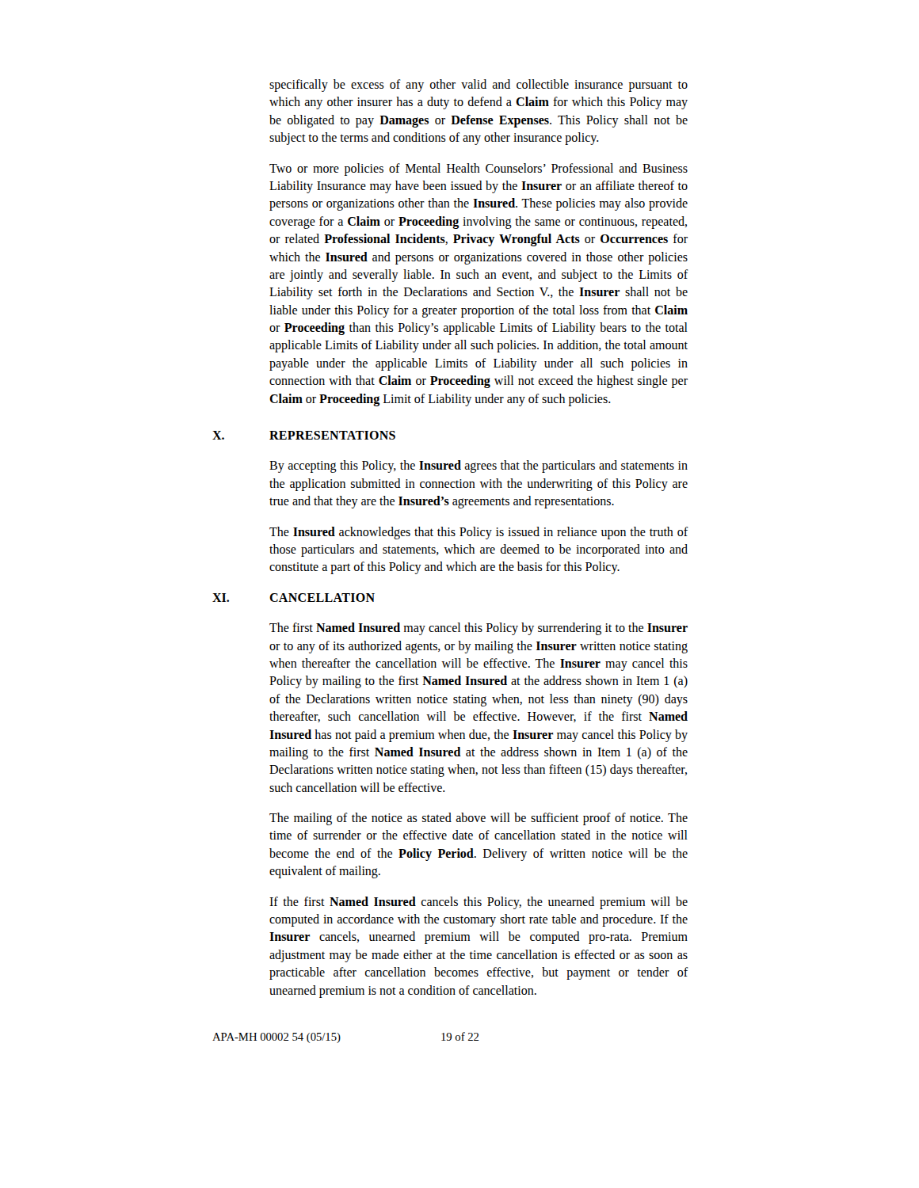specifically be excess of any other valid and collectible insurance pursuant to which any other insurer has a duty to defend a Claim for which this Policy may be obligated to pay Damages or Defense Expenses. This Policy shall not be subject to the terms and conditions of any other insurance policy.
Two or more policies of Mental Health Counselors’ Professional and Business Liability Insurance may have been issued by the Insurer or an affiliate thereof to persons or organizations other than the Insured. These policies may also provide coverage for a Claim or Proceeding involving the same or continuous, repeated, or related Professional Incidents, Privacy Wrongful Acts or Occurrences for which the Insured and persons or organizations covered in those other policies are jointly and severally liable. In such an event, and subject to the Limits of Liability set forth in the Declarations and Section V., the Insurer shall not be liable under this Policy for a greater proportion of the total loss from that Claim or Proceeding than this Policy’s applicable Limits of Liability bears to the total applicable Limits of Liability under all such policies. In addition, the total amount payable under the applicable Limits of Liability under all such policies in connection with that Claim or Proceeding will not exceed the highest single per Claim or Proceeding Limit of Liability under any of such policies.
X.
REPRESENTATIONS
By accepting this Policy, the Insured agrees that the particulars and statements in the application submitted in connection with the underwriting of this Policy are true and that they are the Insured’s agreements and representations.
The Insured acknowledges that this Policy is issued in reliance upon the truth of those particulars and statements, which are deemed to be incorporated into and constitute a part of this Policy and which are the basis for this Policy.
XI.
CANCELLATION
The first Named Insured may cancel this Policy by surrendering it to the Insurer or to any of its authorized agents, or by mailing the Insurer written notice stating when thereafter the cancellation will be effective. The Insurer may cancel this Policy by mailing to the first Named Insured at the address shown in Item 1 (a) of the Declarations written notice stating when, not less than ninety (90) days thereafter, such cancellation will be effective. However, if the first Named Insured has not paid a premium when due, the Insurer may cancel this Policy by mailing to the first Named Insured at the address shown in Item 1 (a) of the Declarations written notice stating when, not less than fifteen (15) days thereafter, such cancellation will be effective.
The mailing of the notice as stated above will be sufficient proof of notice. The time of surrender or the effective date of cancellation stated in the notice will become the end of the Policy Period. Delivery of written notice will be the equivalent of mailing.
If the first Named Insured cancels this Policy, the unearned premium will be computed in accordance with the customary short rate table and procedure. If the Insurer cancels, unearned premium will be computed pro-rata. Premium adjustment may be made either at the time cancellation is effected or as soon as practicable after cancellation becomes effective, but payment or tender of unearned premium is not a condition of cancellation.
APA-MH 00002 54 (05/15)
19 of 22